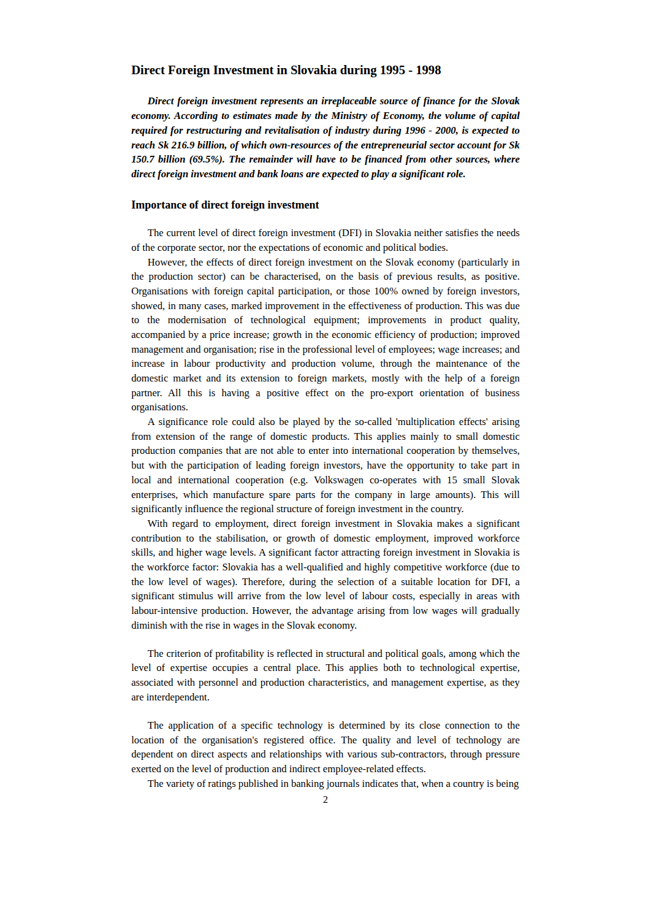Direct Foreign Investment in Slovakia during 1995 - 1998
Direct foreign investment represents an irreplaceable source of finance for the Slovak economy. According to estimates made by the Ministry of Economy, the volume of capital required for restructuring and revitalisation of industry during 1996 - 2000, is expected to reach Sk 216.9 billion, of which own-resources of the entrepreneurial sector account for Sk 150.7 billion (69.5%). The remainder will have to be financed from other sources, where direct foreign investment and bank loans are expected to play a significant role.
Importance of direct foreign investment
The current level of direct foreign investment (DFI) in Slovakia neither satisfies the needs of the corporate sector, nor the expectations of economic and political bodies.
However, the effects of direct foreign investment on the Slovak economy (particularly in the production sector) can be characterised, on the basis of previous results, as positive. Organisations with foreign capital participation, or those 100% owned by foreign investors, showed, in many cases, marked improvement in the effectiveness of production. This was due to the modernisation of technological equipment; improvements in product quality, accompanied by a price increase; growth in the economic efficiency of production; improved management and organisation; rise in the professional level of employees; wage increases; and increase in labour productivity and production volume, through the maintenance of the domestic market and its extension to foreign markets, mostly with the help of a foreign partner. All this is having a positive effect on the pro-export orientation of business organisations.
A significance role could also be played by the so-called 'multiplication effects' arising from extension of the range of domestic products. This applies mainly to small domestic production companies that are not able to enter into international cooperation by themselves, but with the participation of leading foreign investors, have the opportunity to take part in local and international cooperation (e.g. Volkswagen co-operates with 15 small Slovak enterprises, which manufacture spare parts for the company in large amounts). This will significantly influence the regional structure of foreign investment in the country.
With regard to employment, direct foreign investment in Slovakia makes a significant contribution to the stabilisation, or growth of domestic employment, improved workforce skills, and higher wage levels. A significant factor attracting foreign investment in Slovakia is the workforce factor: Slovakia has a well-qualified and highly competitive workforce (due to the low level of wages). Therefore, during the selection of a suitable location for DFI, a significant stimulus will arrive from the low level of labour costs, especially in areas with labour-intensive production. However, the advantage arising from low wages will gradually diminish with the rise in wages in the Slovak economy.
The criterion of profitability is reflected in structural and political goals, among which the level of expertise occupies a central place. This applies both to technological expertise, associated with personnel and production characteristics, and management expertise, as they are interdependent.
The application of a specific technology is determined by its close connection to the location of the organisation's registered office. The quality and level of technology are dependent on direct aspects and relationships with various sub-contractors, through pressure exerted on the level of production and indirect employee-related effects.
The variety of ratings published in banking journals indicates that, when a country is being
2